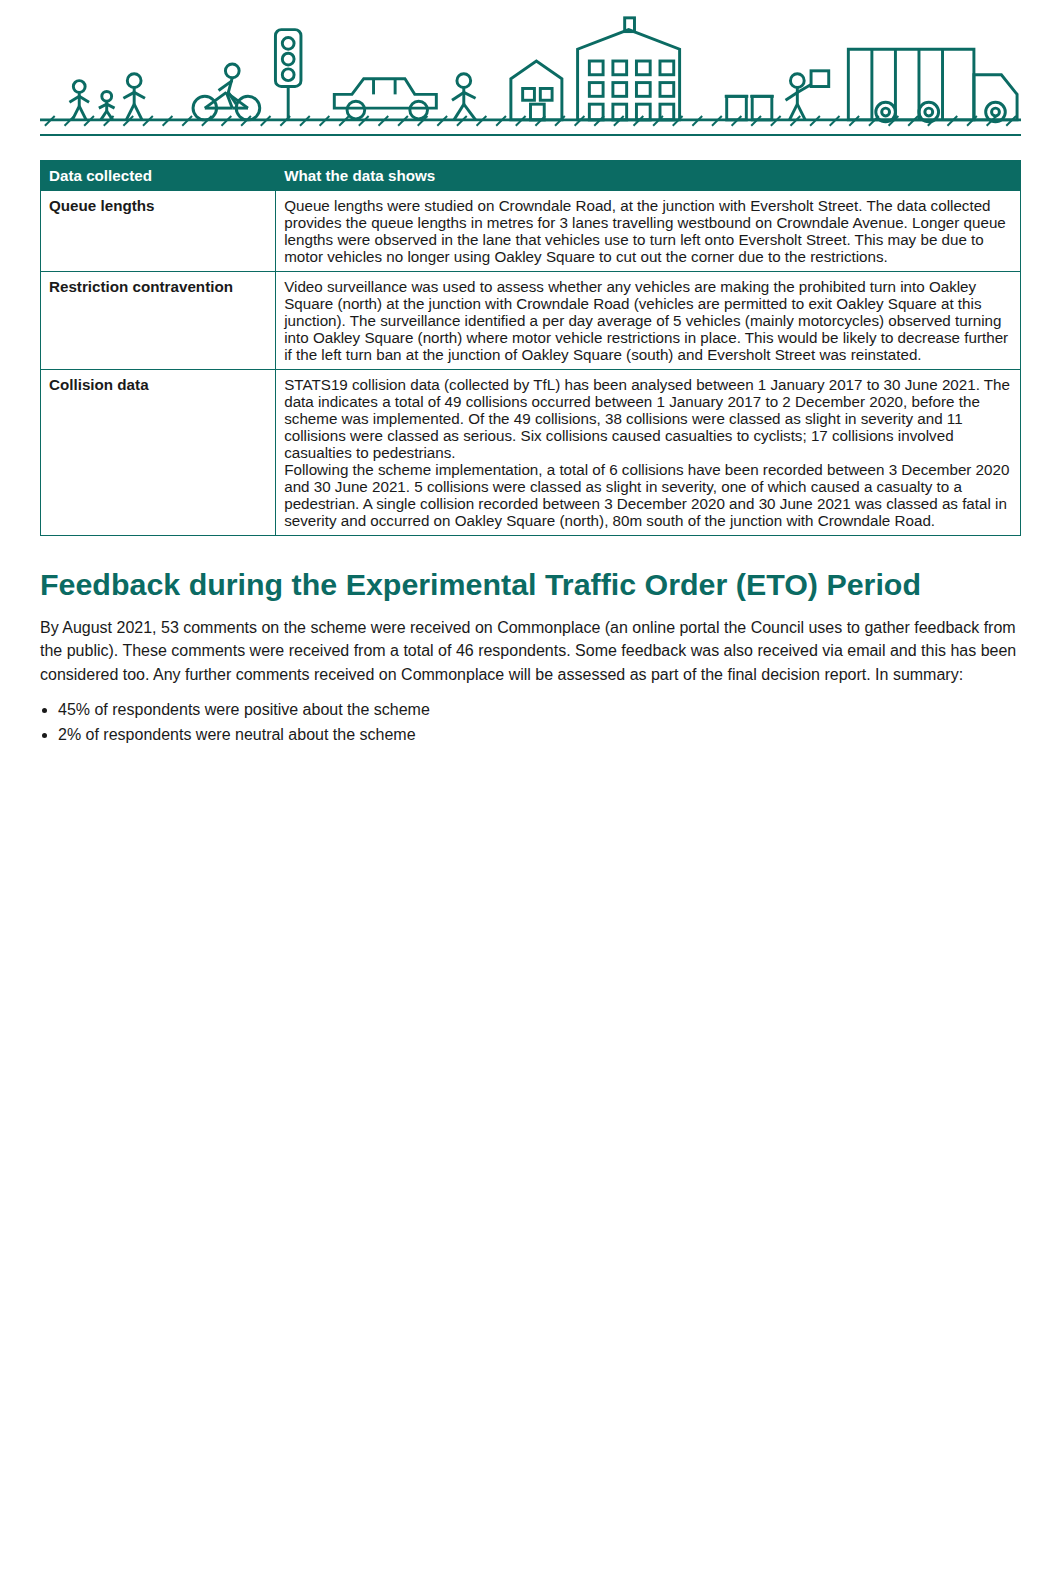| Data collected | What the data shows |
| --- | --- |
| Queue lengths | Queue lengths were studied on Crowndale Road, at the junction with Eversholt Street. The data collected provides the queue lengths in metres for 3 lanes travelling westbound on Crowndale Avenue. Longer queue lengths were observed in the lane that vehicles use to turn left onto Eversholt Street. This may be due to motor vehicles no longer using Oakley Square to cut out the corner due to the restrictions. |
| Restriction contravention | Video surveillance was used to assess whether any vehicles are making the prohibited turn into Oakley Square (north) at the junction with Crowndale Road (vehicles are permitted to exit Oakley Square at this junction). The surveillance identified a per day average of 5 vehicles (mainly motorcycles) observed turning into Oakley Square (north) where motor vehicle restrictions in place. This would be likely to decrease further if the left turn ban at the junction of Oakley Square (south) and Eversholt Street was reinstated. |
| Collision data | STATS19 collision data (collected by TfL) has been analysed between 1 January 2017 to 30 June 2021. The data indicates a total of 49 collisions occurred between 1 January 2017 to 2 December 2020, before the scheme was implemented. Of the 49 collisions, 38 collisions were classed as slight in severity and 11 collisions were classed as serious. Six collisions caused casualties to cyclists; 17 collisions involved casualties to pedestrians. Following the scheme implementation, a total of 6 collisions have been recorded between 3 December 2020 and 30 June 2021. 5 collisions were classed as slight in severity, one of which caused a casualty to a pedestrian. A single collision recorded between 3 December 2020 and 30 June 2021 was classed as fatal in severity and occurred on Oakley Square (north), 80m south of the junction with Crowndale Road. |
Feedback during the Experimental Traffic Order (ETO) Period
By August 2021, 53 comments on the scheme were received on Commonplace (an online portal the Council uses to gather feedback from the public). These comments were received from a total of 46 respondents. Some feedback was also received via email and this has been considered too. Any further comments received on Commonplace will be assessed as part of the final decision report. In summary:
45% of respondents were positive about the scheme
2% of respondents were neutral about the scheme
6